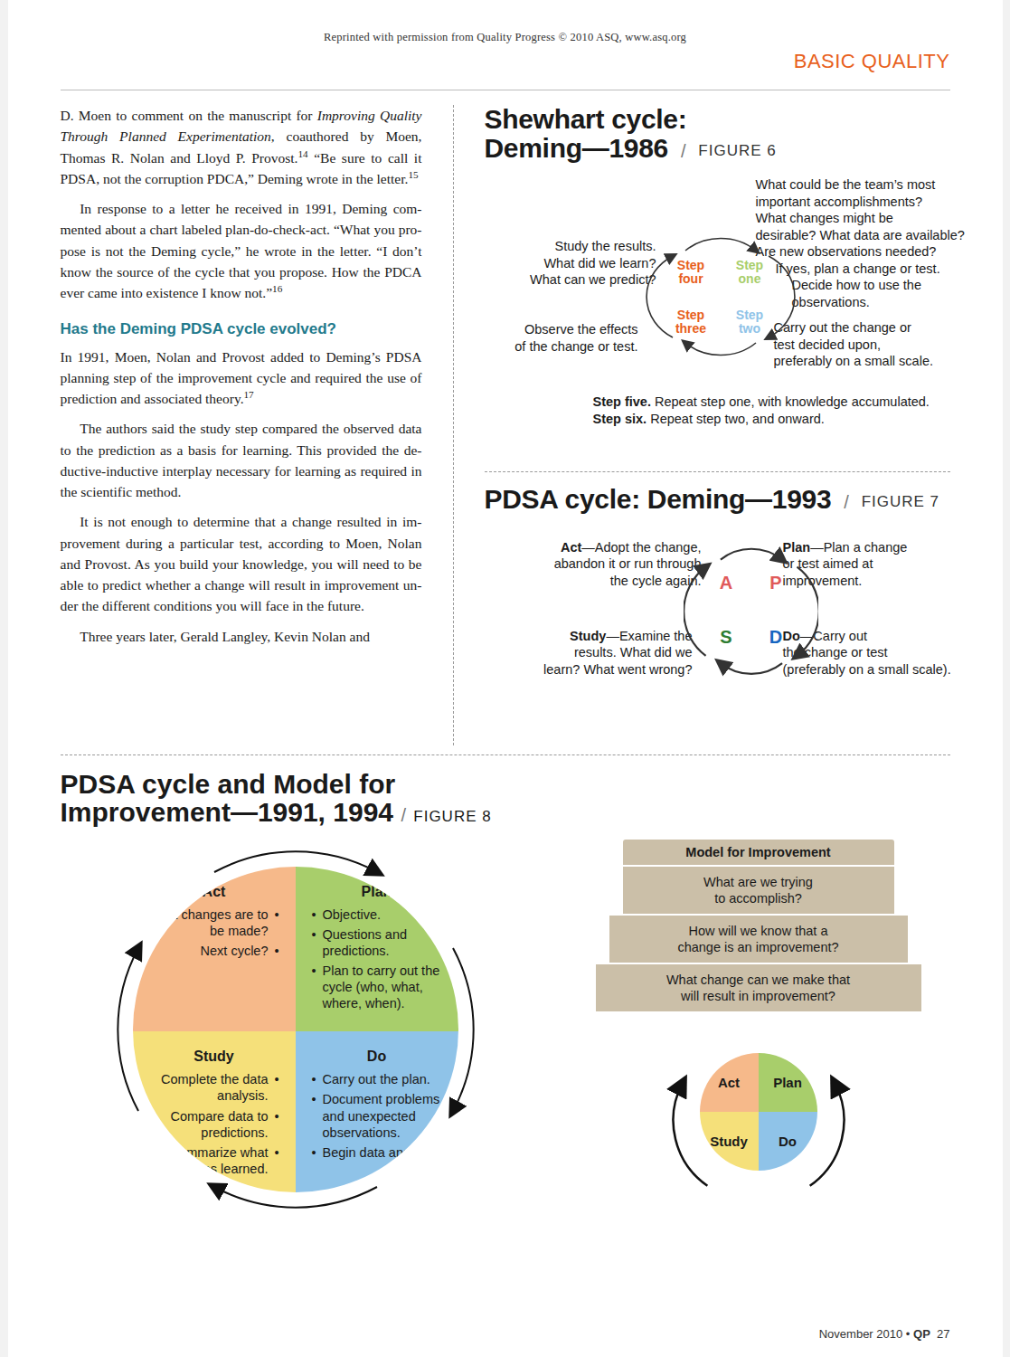Reprinted with permission from Quality Progress © 2010 ASQ, www.asq.org
BASIC QUALITY
D. Moen to comment on the manuscript for Improving Quality Through Planned Experimentation, coauthored by Moen, Thomas R. Nolan and Lloyd P. Provost.14 “Be sure to call it PDSA, not the corruption PDCA,” Deming wrote in the letter.15
In response to a letter he received in 1991, Deming commented about a chart labeled plan-do-check-act. “What you propose is not the Deming cycle,” he wrote in the letter. “I don’t know the source of the cycle that you propose. How the PDCA ever came into existence I know not.”16
Has the Deming PDSA cycle evolved?
In 1991, Moen, Nolan and Provost added to Deming’s PDSA planning step of the improvement cycle and required the use of prediction and associated theory.17
The authors said the study step compared the observed data to the prediction as a basis for learning. This provided the deductive-inductive interplay necessary for learning as required in the scientific method.
It is not enough to determine that a change resulted in improvement during a particular test, according to Moen, Nolan and Provost. As you build your knowledge, you will need to be able to predict whether a change will result in improvement under the different conditions you will face in the future.
Three years later, Gerald Langley, Kevin Nolan and
Shewhart cycle:
Deming—1986 / FIGURE 6
What could be the team’s most
important accomplishments?
What changes might be
desirable? What data are available?
Are new observations needed?
If yes, plan a change or test.
Decide how to use the
observations.
Study the results.
What did we learn?
What can we predict?
Observe the effects
of the change or test.
Carry out the change or
test decided upon,
preferably on a small scale.
Step
four
Step
one
Step
three
Step
two
Step five. Repeat step one, with knowledge accumulated.
Step six. Repeat step two, and onward.
PDSA cycle: Deming—1993 / FIGURE 7
Act—Adopt the change,
abandon it or run through
the cycle again.
Plan—Plan a change
or test aimed at
improvement.
Study—Examine the
results. What did we
learn? What went wrong?
Do—Carry out
the change or test
(preferably on a small scale).
A
P
S
D
PDSA cycle and Model for
Improvement—1991, 1994 / FIGURE 8
Act
What changes are to be made?
Next cycle?
Plan
Objective.
Questions and predictions.
Plan to carry out the cycle (who, what, where, when).
Study
Complete the data analysis.
Compare data to predictions.
Summarize what was learned.
Do
Carry out the plan.
Document problems and unexpected observations.
Begin data analysis.
Model for Improvement
What are we trying
to accomplish?
How will we know that a
change is an improvement?
What change can we make that
will result in improvement?
Act
Plan
Study
Do
November 2010 • QP 27